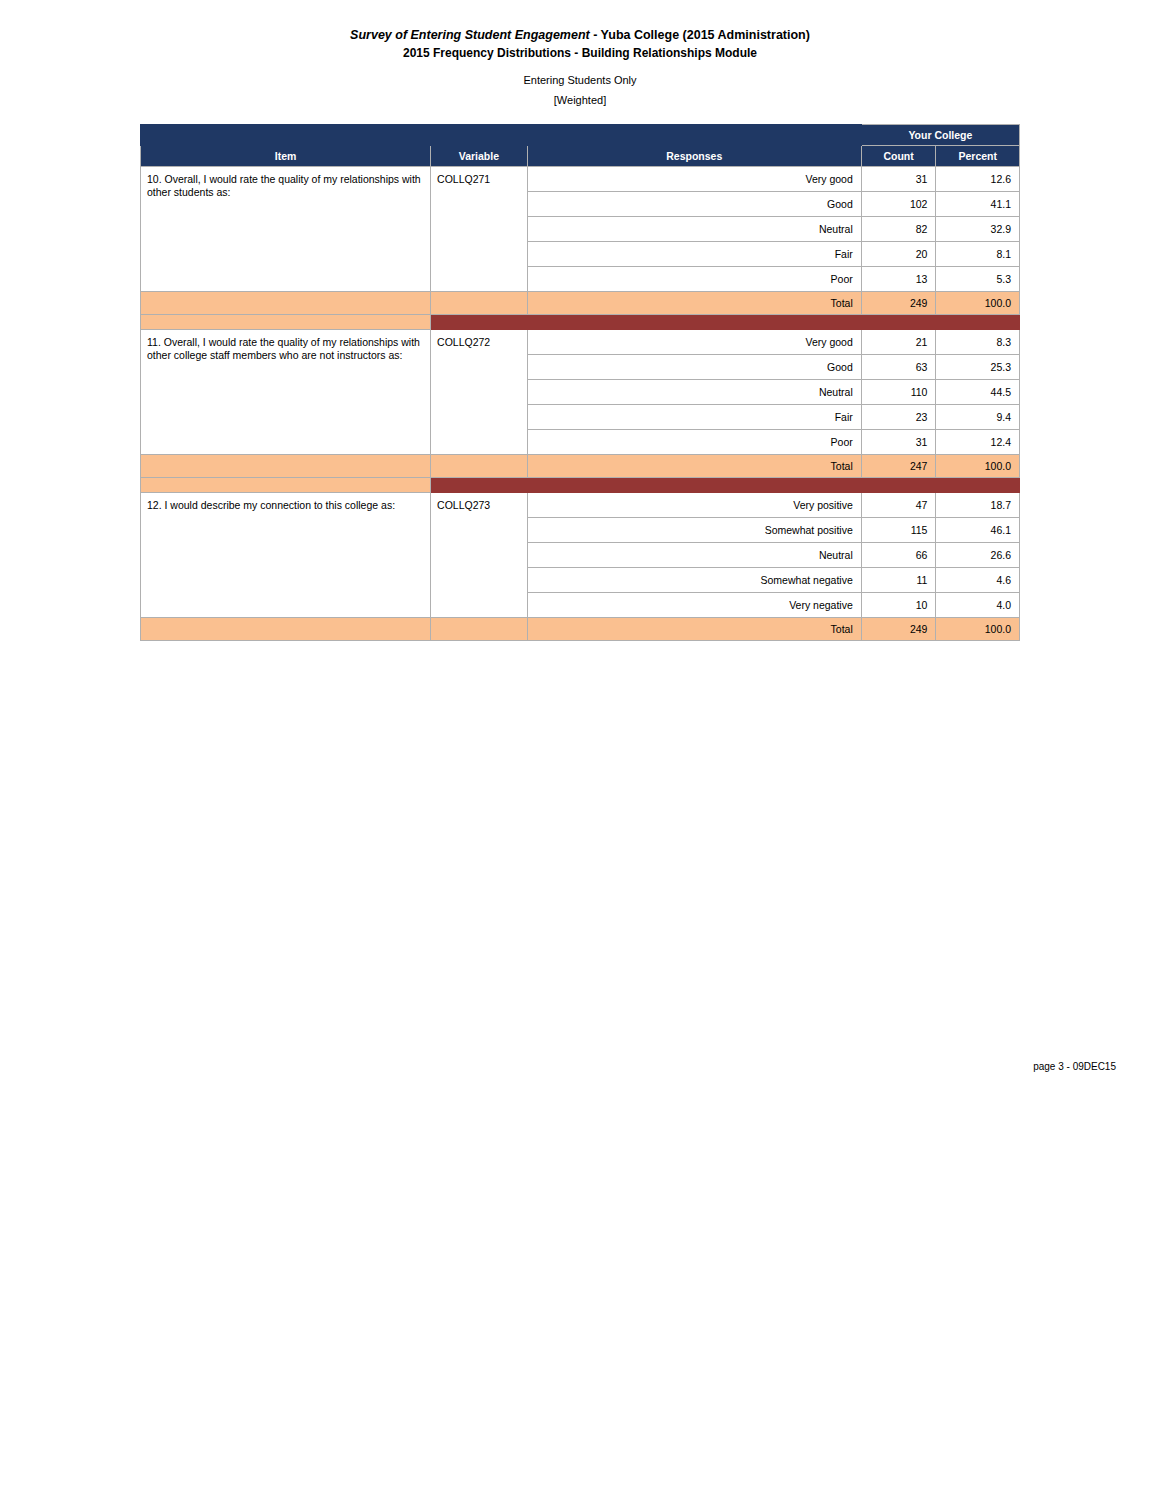Survey of Entering Student Engagement - Yuba College (2015 Administration)
2015 Frequency Distributions - Building Relationships Module
Entering Students Only
[Weighted]
| | Your College |
| Item | Variable | Responses | Count | Percent |
| 10. Overall, I would rate the quality of my relationships with other students as: | COLLQ271 | Very good | 31 | 12.6 |
| Good | 102 | 41.1 |
| Neutral | 82 | 32.9 |
| Fair | 20 | 8.1 |
| Poor | 13 | 5.3 |
| | | Total | 249 | 100.0 |
| 11. Overall, I would rate the quality of my relationships with other college staff members who are not instructors as: | COLLQ272 | Very good | 21 | 8.3 |
| Good | 63 | 25.3 |
| Neutral | 110 | 44.5 |
| Fair | 23 | 9.4 |
| Poor | 31 | 12.4 |
| | | Total | 247 | 100.0 |
| 12. I would describe my connection to this college as: | COLLQ273 | Very positive | 47 | 18.7 |
| Somewhat positive | 115 | 46.1 |
| Neutral | 66 | 26.6 |
| Somewhat negative | 11 | 4.6 |
| Very negative | 10 | 4.0 |
| | | Total | 249 | 100.0 |
page 3 - 09DEC15